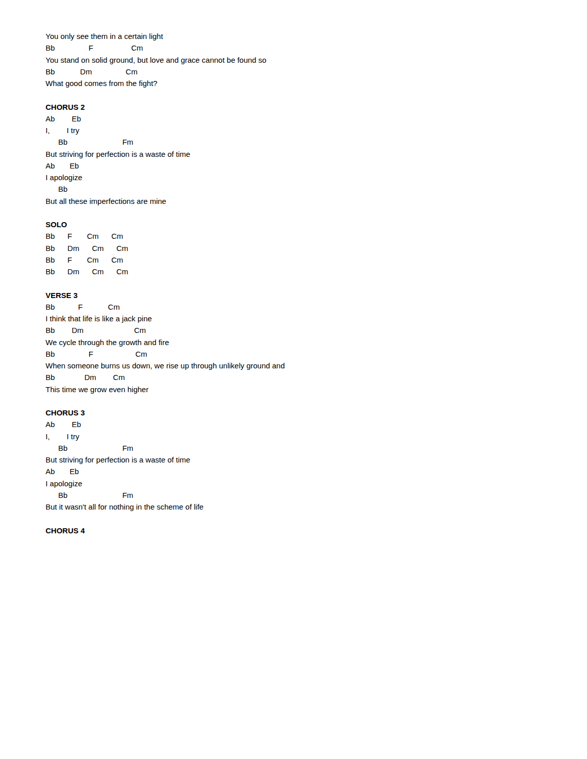You only see them in a certain light
Bb                F                  Cm
You stand on solid ground, but love and grace cannot be found so
Bb            Dm                Cm
What good comes from the fight?
CHORUS 2
Ab        Eb
I,        I try
      Bb                          Fm
But striving for perfection is a waste of time
Ab       Eb
I apologize
      Bb
But all these imperfections are mine
SOLO
Bb      F       Cm      Cm
Bb      Dm      Cm      Cm
Bb      F       Cm      Cm
Bb      Dm      Cm      Cm
VERSE 3
Bb           F            Cm
I think that life is like a jack pine
Bb        Dm                        Cm
We cycle through the growth and fire
Bb                F                    Cm
When someone burns us down, we rise up through unlikely ground and
Bb              Dm        Cm
This time we grow even higher
CHORUS 3
Ab        Eb
I,        I try
      Bb                          Fm
But striving for perfection is a waste of time
Ab       Eb
I apologize
      Bb                          Fm
But it wasn't all for nothing in the scheme of life
CHORUS 4